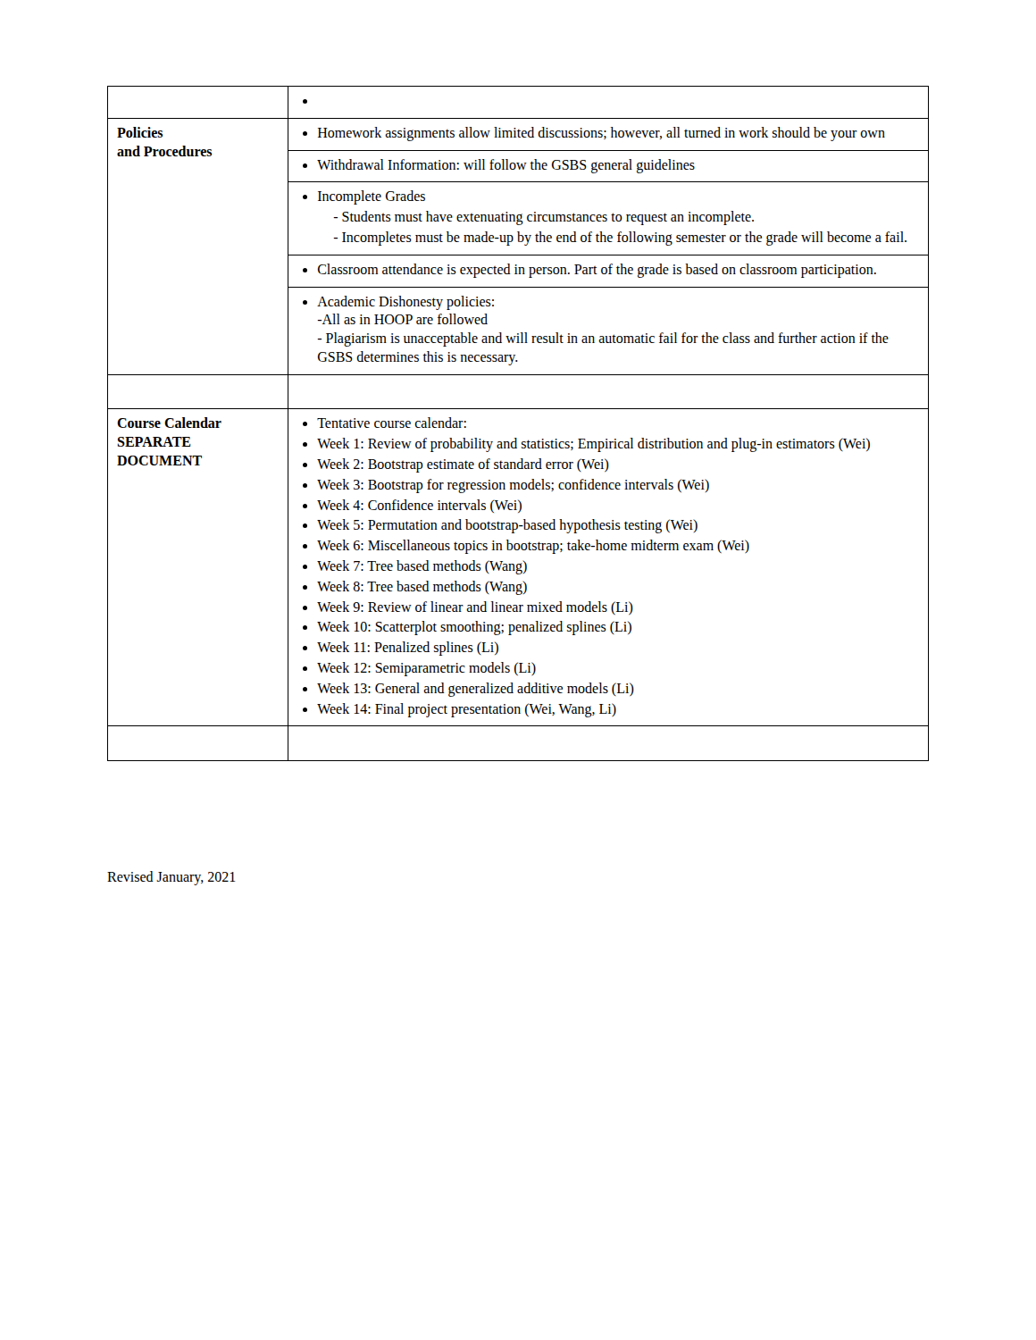| Policies and Procedures | Homework assignments allow limited discussions; however, all turned in work should be your own |
| Withdrawal Information: will follow the GSBS general guidelines |
| Incomplete Grades Students must have extenuating circumstances to request an incomplete. Incompletes must be made-up by the end of the following semester or the grade will become a fail. |
| Classroom attendance is expected in person. Part of the grade is based on classroom participation. |
| Academic Dishonesty policies: -All as in HOOP are followed - Plagiarism is unacceptable and will result in an automatic fail for the class and further action if the GSBS determines this is necessary. |
| Course Calendar SEPARATE DOCUMENT | Tentative course calendar: Week 1: Review of probability and statistics; Empirical distribution and plug-in estimators (Wei) Week 2: Bootstrap estimate of standard error (Wei) Week 3: Bootstrap for regression models; confidence intervals (Wei) Week 4: Confidence intervals (Wei) Week 5: Permutation and bootstrap-based hypothesis testing (Wei) Week 6: Miscellaneous topics in bootstrap; take-home midterm exam (Wei) Week 7: Tree based methods (Wang) Week 8: Tree based methods (Wang) Week 9: Review of linear and linear mixed models (Li) Week 10: Scatterplot smoothing; penalized splines (Li) Week 11: Penalized splines (Li) Week 12: Semiparametric models (Li) Week 13: General and generalized additive models (Li) Week 14: Final project presentation (Wei, Wang, Li) |
Revised January, 2021